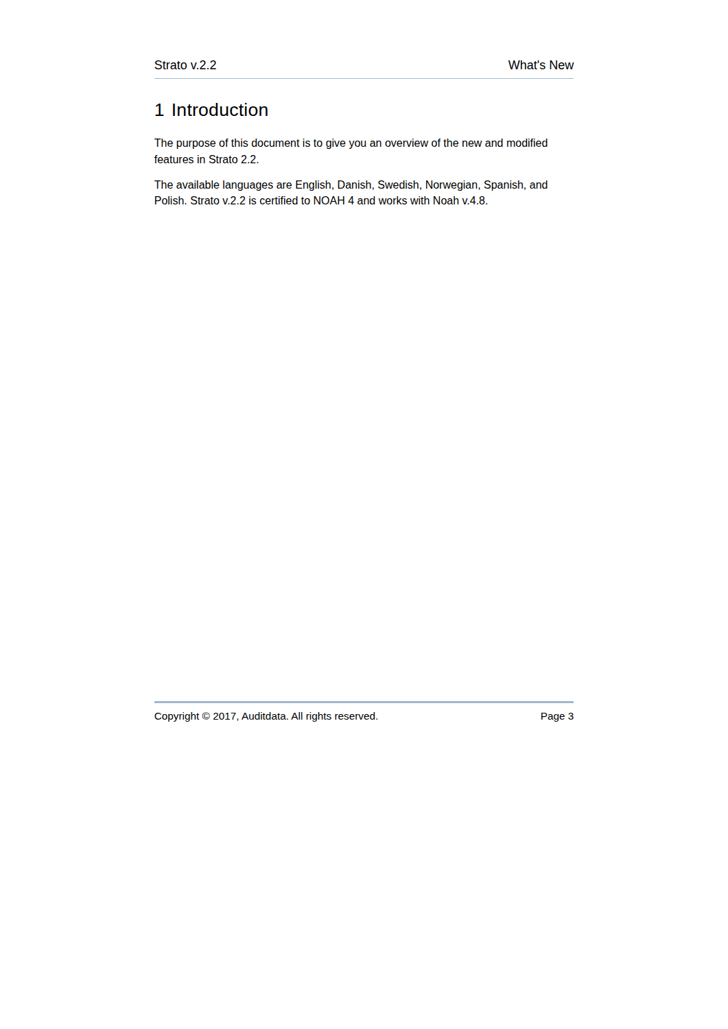Strato v.2.2
What's New
1 Introduction
The purpose of this document is to give you an overview of the new and modified features in Strato 2.2.
The available languages are English, Danish, Swedish, Norwegian, Spanish, and Polish. Strato v.2.2 is certified to NOAH 4 and works with Noah v.4.8.
Copyright © 2017, Auditdata. All rights reserved.
Page 3